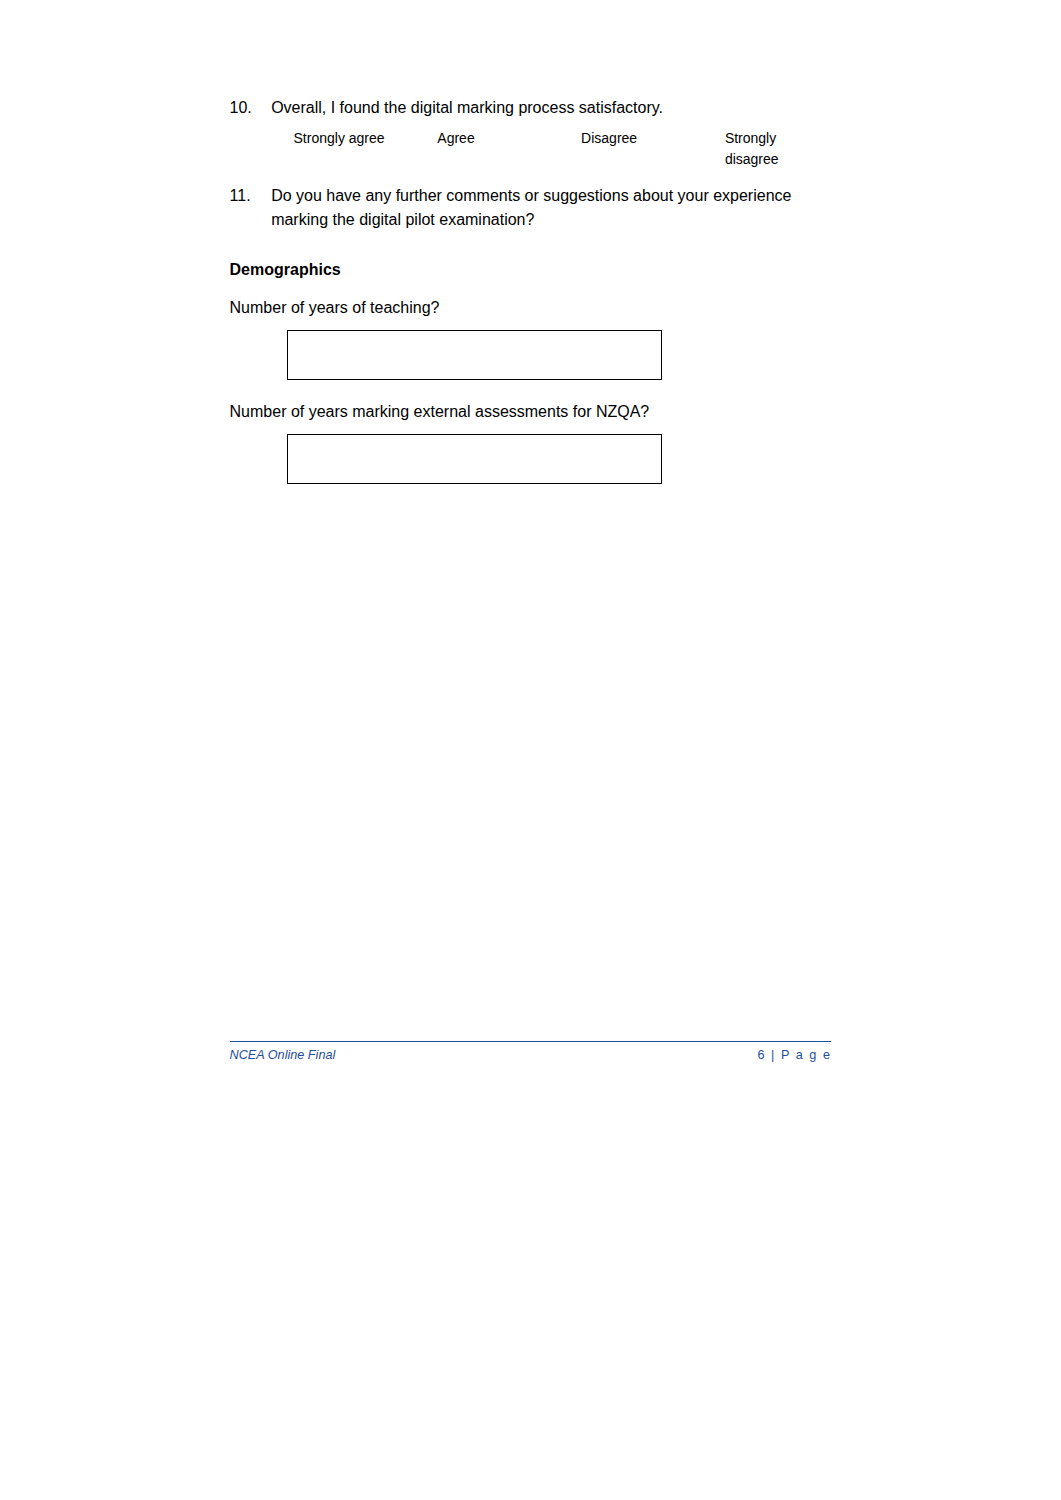10. Overall, I found the digital marking process satisfactory.
Strongly agree Agree Disagree Strongly disagree
11. Do you have any further comments or suggestions about your experience marking the digital pilot examination?
Demographics
Number of years of teaching?
Number of years marking external assessments for NZQA?
NCEA Online Final 6 | P a g e